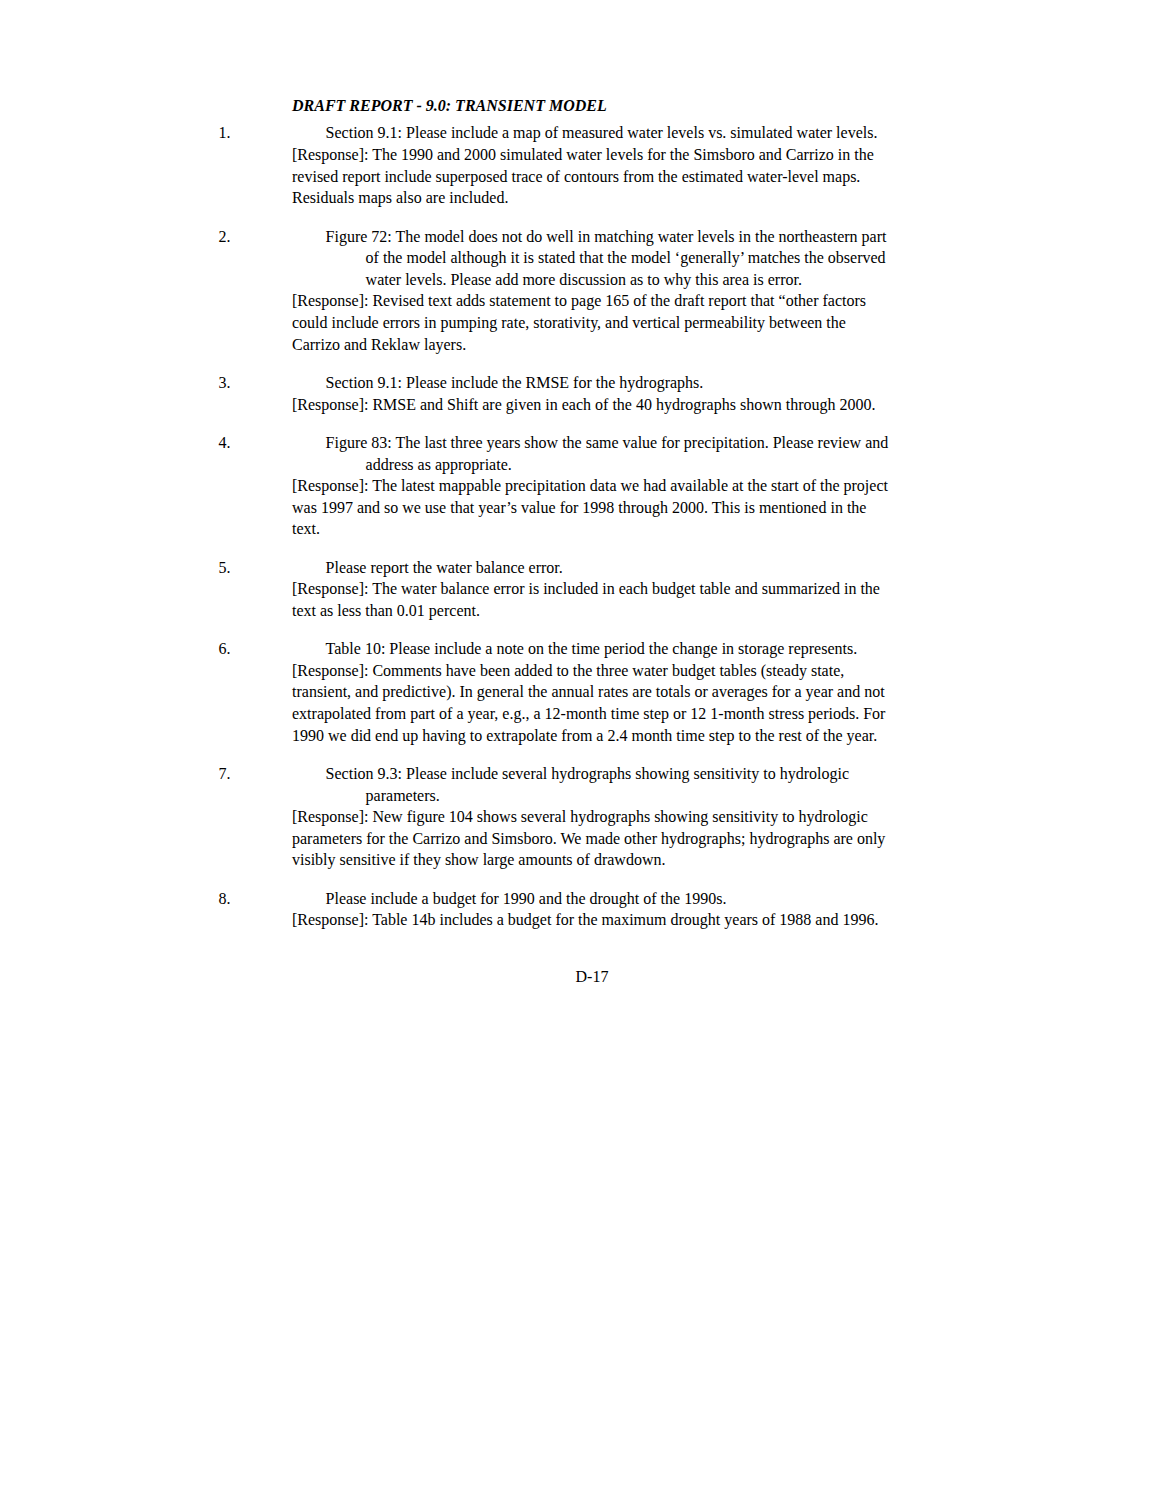DRAFT REPORT - 9.0: TRANSIENT MODEL
1. Section 9.1: Please include a map of measured water levels vs. simulated water levels.
[Response]: The 1990 and 2000 simulated water levels for the Simsboro and Carrizo in the revised report include superposed trace of contours from the estimated water-level maps. Residuals maps also are included.
2. Figure 72: The model does not do well in matching water levels in the northeastern part of the model although it is stated that the model ‘generally’ matches the observed water levels. Please add more discussion as to why this area is error.
[Response]: Revised text adds statement to page 165 of the draft report that “other factors could include errors in pumping rate, storativity, and vertical permeability between the Carrizo and Reklaw layers.
3. Section 9.1: Please include the RMSE for the hydrographs.
[Response]: RMSE and Shift are given in each of the 40 hydrographs shown through 2000.
4. Figure 83: The last three years show the same value for precipitation. Please review and address as appropriate.
[Response]: The latest mappable precipitation data we had available at the start of the project was 1997 and so we use that year’s value for 1998 through 2000. This is mentioned in the text.
5. Please report the water balance error.
[Response]: The water balance error is included in each budget table and summarized in the text as less than 0.01 percent.
6. Table 10: Please include a note on the time period the change in storage represents.
[Response]: Comments have been added to the three water budget tables (steady state, transient, and predictive). In general the annual rates are totals or averages for a year and not extrapolated from part of a year, e.g., a 12-month time step or 12 1-month stress periods. For 1990 we did end up having to extrapolate from a 2.4 month time step to the rest of the year.
7. Section 9.3: Please include several hydrographs showing sensitivity to hydrologic parameters.
[Response]: New figure 104 shows several hydrographs showing sensitivity to hydrologic parameters for the Carrizo and Simsboro. We made other hydrographs; hydrographs are only visibly sensitive if they show large amounts of drawdown.
8. Please include a budget for 1990 and the drought of the 1990s.
[Response]: Table 14b includes a budget for the maximum drought years of 1988 and 1996.
D-17